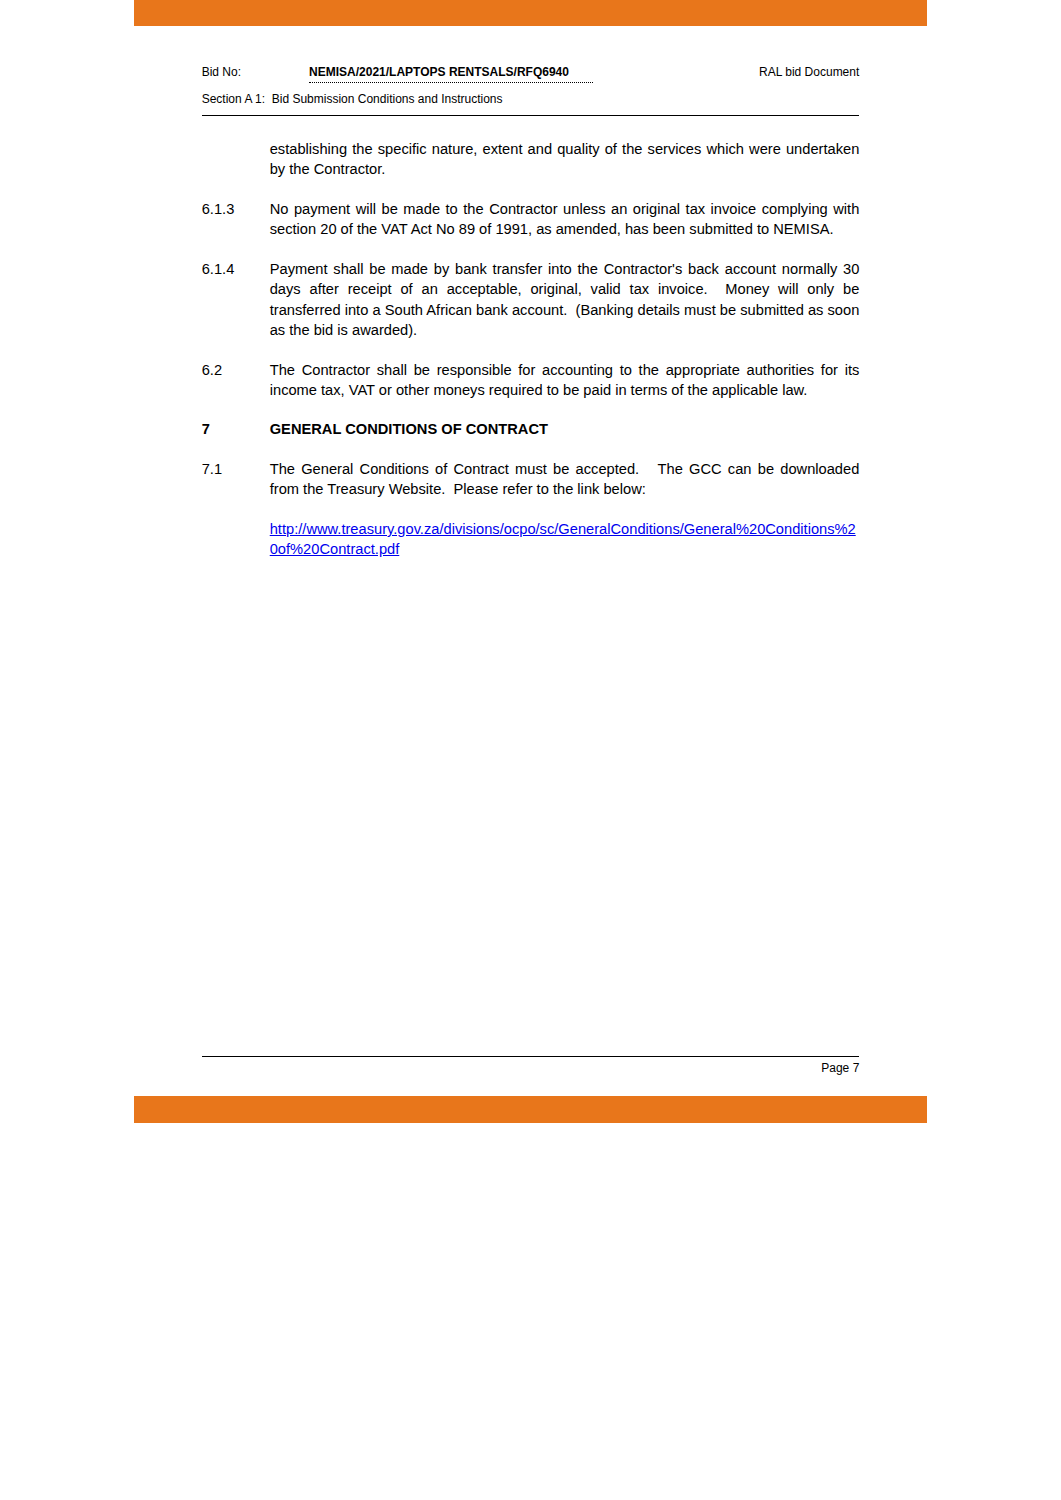Bid No: NEMISA/2021/LAPTOPS RENTSALS/RFQ6940
RAL bid Document
Section A 1: Bid Submission Conditions and Instructions
establishing the specific nature, extent and quality of the services which were undertaken by the Contractor.
6.1.3
No payment will be made to the Contractor unless an original tax invoice complying with section 20 of the VAT Act No 89 of 1991, as amended, has been submitted to NEMISA.
6.1.4
Payment shall be made by bank transfer into the Contractor's back account normally 30 days after receipt of an acceptable, original, valid tax invoice. Money will only be transferred into a South African bank account. (Banking details must be submitted as soon as the bid is awarded).
6.2
The Contractor shall be responsible for accounting to the appropriate authorities for its income tax, VAT or other moneys required to be paid in terms of the applicable law.
7
GENERAL CONDITIONS OF CONTRACT
7.1
The General Conditions of Contract must be accepted. The GCC can be downloaded from the Treasury Website. Please refer to the link below:
http://www.treasury.gov.za/divisions/ocpo/sc/GeneralConditions/General%20Conditions%20of%20Contract.pdf
Page 7